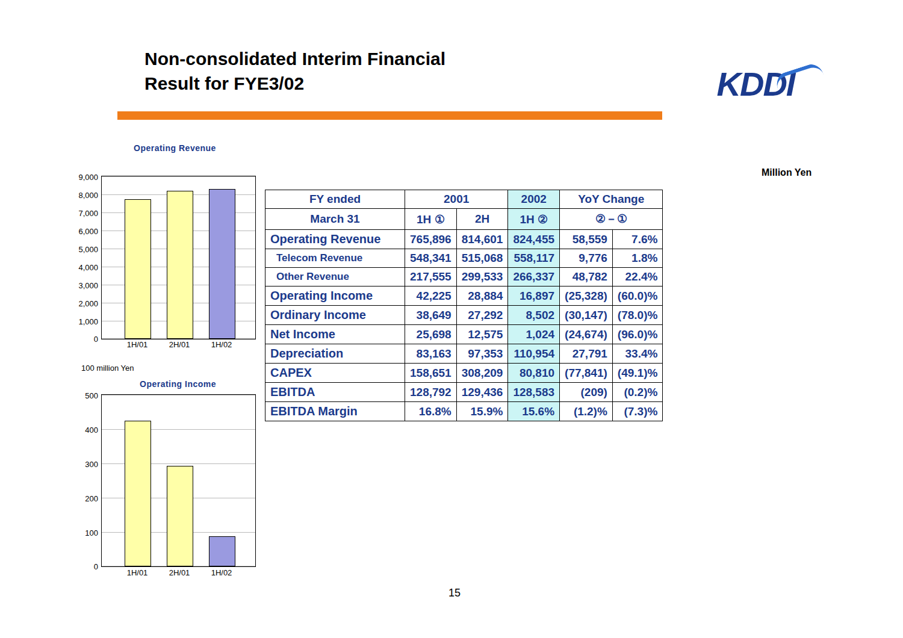Non-consolidated Interim Financial
Result for FYE3/02
KDDI
Million Yen
Operating Revenue
100 million Yen
Operating Income
9,000
8,000
7,000
6,000
5,000
4,000
3,000
2,000
1,000
0
1H/01 2H/01 1H/02
500
400
300
200
100
0
1H/01 2H/01 1H/02
| FY ended | 2001 | 2002 | YoY Change |
| --- | --- | --- | --- |
| March 31 | 1H ① | 2H | 1H ② | ②－① |
| Operating Revenue | 765,896 | 814,601 | 824,455 | 58,559 | 7.6% |
| Telecom Revenue | 548,341 | 515,068 | 558,117 | 9,776 | 1.8% |
| Other Revenue | 217,555 | 299,533 | 266,337 | 48,782 | 22.4% |
| Operating Income | 42,225 | 28,884 | 16,897 | (25,328) | (60.0)% |
| Ordinary Income | 38,649 | 27,292 | 8,502 | (30,147) | (78.0)% |
| Net Income | 25,698 | 12,575 | 1,024 | (24,674) | (96.0)% |
| Depreciation | 83,163 | 97,353 | 110,954 | 27,791 | 33.4% |
| CAPEX | 158,651 | 308,209 | 80,810 | (77,841) | (49.1)% |
| EBITDA | 128,792 | 129,436 | 128,583 | (209) | (0.2)% |
| EBITDA Margin | 16.8% | 15.9% | 15.6% | (1.2)% | (7.3)% |
15